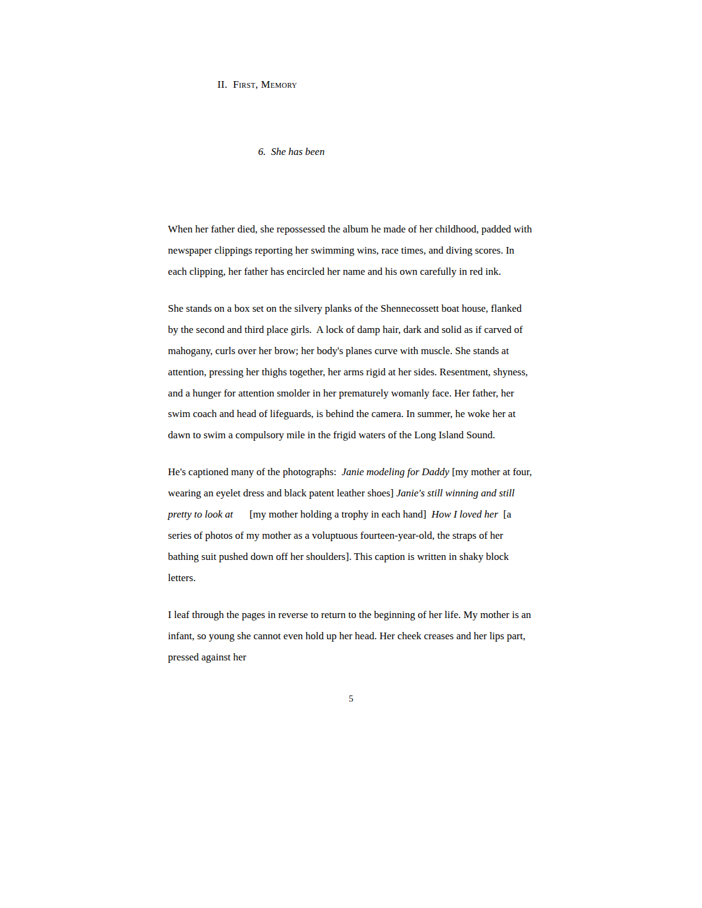II. First, Memory
6. She has been
When her father died, she repossessed the album he made of her childhood, padded with newspaper clippings reporting her swimming wins, race times, and diving scores. In each clipping, her father has encircled her name and his own carefully in red ink.
She stands on a box set on the silvery planks of the Shennecossett boat house, flanked by the second and third place girls. A lock of damp hair, dark and solid as if carved of mahogany, curls over her brow; her body's planes curve with muscle. She stands at attention, pressing her thighs together, her arms rigid at her sides. Resentment, shyness, and a hunger for attention smolder in her prematurely womanly face. Her father, her swim coach and head of lifeguards, is behind the camera. In summer, he woke her at dawn to swim a compulsory mile in the frigid waters of the Long Island Sound.
He's captioned many of the photographs: Janie modeling for Daddy [my mother at four, wearing an eyelet dress and black patent leather shoes] Janie's still winning and still pretty to look at [my mother holding a trophy in each hand] How I loved her [a series of photos of my mother as a voluptuous fourteen-year-old, the straps of her bathing suit pushed down off her shoulders]. This caption is written in shaky block letters.
I leaf through the pages in reverse to return to the beginning of her life. My mother is an infant, so young she cannot even hold up her head. Her cheek creases and her lips part, pressed against her
5